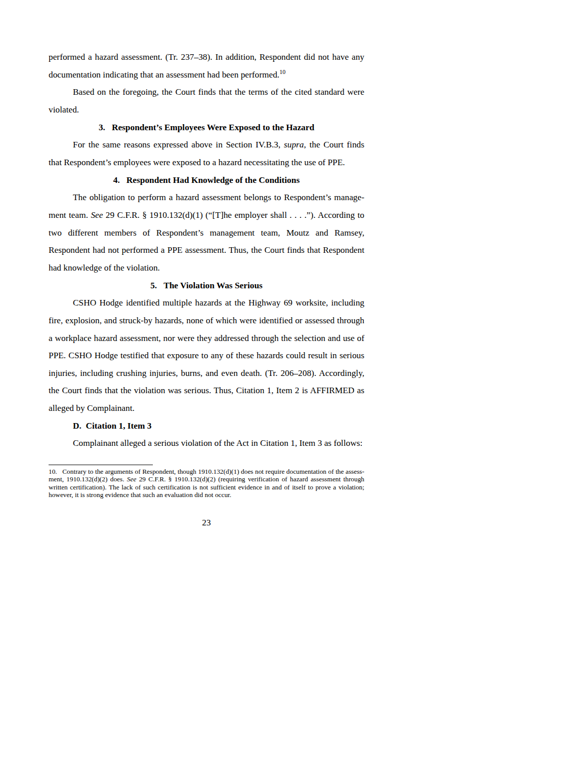performed a hazard assessment. (Tr. 237–38). In addition, Respondent did not have any documentation indicating that an assessment had been performed.10
Based on the foregoing, the Court finds that the terms of the cited standard were violated.
3. Respondent’s Employees Were Exposed to the Hazard
For the same reasons expressed above in Section IV.B.3, supra, the Court finds that Respondent’s employees were exposed to a hazard necessitating the use of PPE.
4. Respondent Had Knowledge of the Conditions
The obligation to perform a hazard assessment belongs to Respondent’s management team. See 29 C.F.R. § 1910.132(d)(1) (“[T]he employer shall . . . .”). According to two different members of Respondent’s management team, Moutz and Ramsey, Respondent had not performed a PPE assessment. Thus, the Court finds that Respondent had knowledge of the violation.
5. The Violation Was Serious
CSHO Hodge identified multiple hazards at the Highway 69 worksite, including fire, explosion, and struck-by hazards, none of which were identified or assessed through a workplace hazard assessment, nor were they addressed through the selection and use of PPE. CSHO Hodge testified that exposure to any of these hazards could result in serious injuries, including crushing injuries, burns, and even death. (Tr. 206–208). Accordingly, the Court finds that the violation was serious. Thus, Citation 1, Item 2 is AFFIRMED as alleged by Complainant.
D. Citation 1, Item 3
Complainant alleged a serious violation of the Act in Citation 1, Item 3 as follows:
10. Contrary to the arguments of Respondent, though 1910.132(d)(1) does not require documentation of the assessment, 1910.132(d)(2) does. See 29 C.F.R. § 1910.132(d)(2) (requiring verification of hazard assessment through written certification). The lack of such certification is not sufficient evidence in and of itself to prove a violation; however, it is strong evidence that such an evaluation did not occur.
23